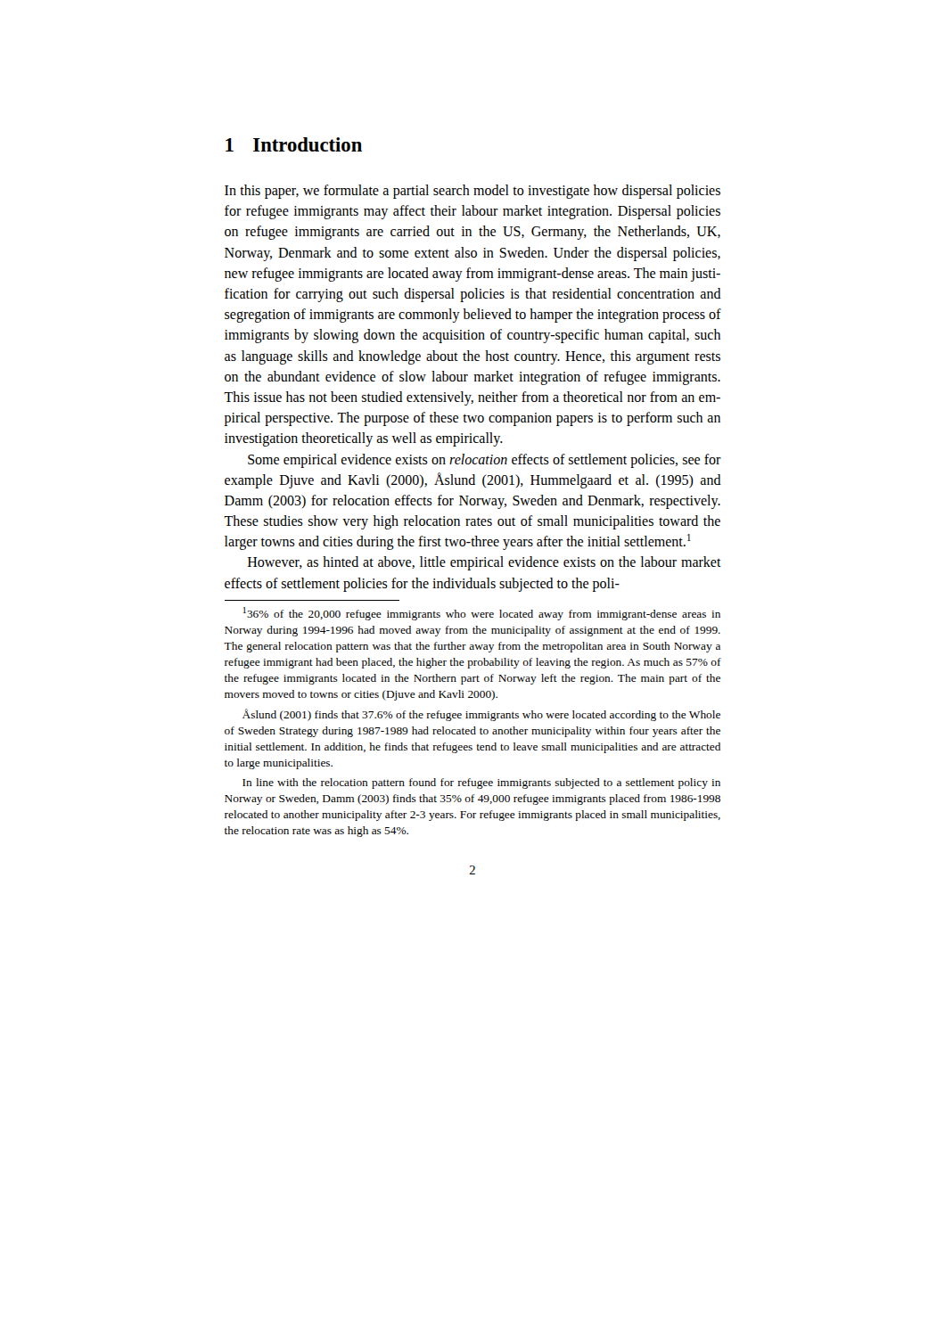1 Introduction
In this paper, we formulate a partial search model to investigate how dispersal policies for refugee immigrants may affect their labour market integration. Dispersal policies on refugee immigrants are carried out in the US, Germany, the Netherlands, UK, Norway, Denmark and to some extent also in Sweden. Under the dispersal policies, new refugee immigrants are located away from immigrant-dense areas. The main justification for carrying out such dispersal policies is that residential concentration and segregation of immigrants are commonly believed to hamper the integration process of immigrants by slowing down the acquisition of country-specific human capital, such as language skills and knowledge about the host country. Hence, this argument rests on the abundant evidence of slow labour market integration of refugee immigrants. This issue has not been studied extensively, neither from a theoretical nor from an empirical perspective. The purpose of these two companion papers is to perform such an investigation theoretically as well as empirically.
Some empirical evidence exists on relocation effects of settlement policies, see for example Djuve and Kavli (2000), Åslund (2001), Hummelgaard et al. (1995) and Damm (2003) for relocation effects for Norway, Sweden and Denmark, respectively. These studies show very high relocation rates out of small municipalities toward the larger towns and cities during the first two-three years after the initial settlement.1
However, as hinted at above, little empirical evidence exists on the labour market effects of settlement policies for the individuals subjected to the poli-
136% of the 20,000 refugee immigrants who were located away from immigrant-dense areas in Norway during 1994-1996 had moved away from the municipality of assignment at the end of 1999. The general relocation pattern was that the further away from the metropolitan area in South Norway a refugee immigrant had been placed, the higher the probability of leaving the region. As much as 57% of the refugee immigrants located in the Northern part of Norway left the region. The main part of the movers moved to towns or cities (Djuve and Kavli 2000).
Åslund (2001) finds that 37.6% of the refugee immigrants who were located according to the Whole of Sweden Strategy during 1987-1989 had relocated to another municipality within four years after the initial settlement. In addition, he finds that refugees tend to leave small municipalities and are attracted to large municipalities.
In line with the relocation pattern found for refugee immigrants subjected to a settlement policy in Norway or Sweden, Damm (2003) finds that 35% of 49,000 refugee immigrants placed from 1986-1998 relocated to another municipality after 2-3 years. For refugee immigrants placed in small municipalities, the relocation rate was as high as 54%.
2